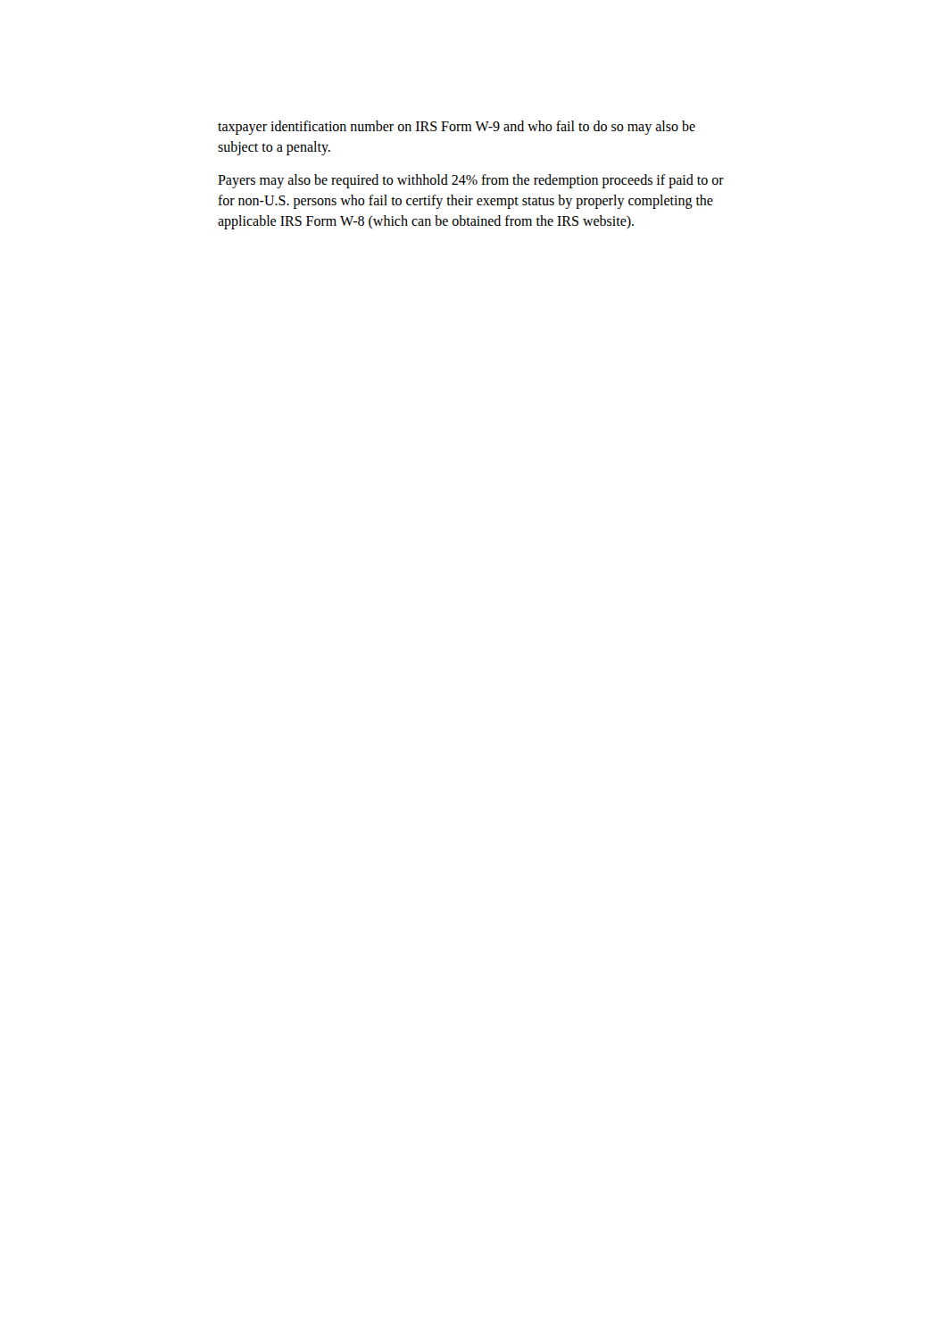taxpayer identification number on IRS Form W-9 and who fail to do so may also be subject to a penalty.
Payers may also be required to withhold 24% from the redemption proceeds if paid to or for non-U.S. persons who fail to certify their exempt status by properly completing the applicable IRS Form W-8 (which can be obtained from the IRS website).